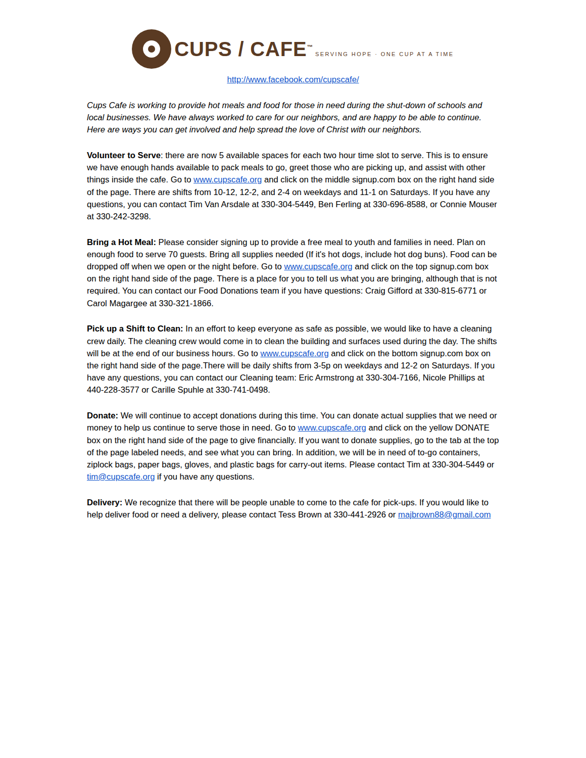CUPS / CAFE™ SERVING HOPE · ONE CUP AT A TIME
http://www.facebook.com/cupscafe/
Cups Cafe is working to provide hot meals and food for those in need during the shut-down of schools and local businesses. We have always worked to care for our neighbors, and are happy to be able to continue. Here are ways you can get involved and help spread the love of Christ with our neighbors.
Volunteer to Serve: there are now 5 available spaces for each two hour time slot to serve. This is to ensure we have enough hands available to pack meals to go, greet those who are picking up, and assist with other things inside the cafe. Go to www.cupscafe.org and click on the middle signup.com box on the right hand side of the page. There are shifts from 10-12, 12-2, and 2-4 on weekdays and 11-1 on Saturdays. If you have any questions, you can contact Tim Van Arsdale at 330-304-5449, Ben Ferling at 330-696-8588, or Connie Mouser at 330-242-3298.
Bring a Hot Meal: Please consider signing up to provide a free meal to youth and families in need. Plan on enough food to serve 70 guests. Bring all supplies needed (If it's hot dogs, include hot dog buns). Food can be dropped off when we open or the night before. Go to www.cupscafe.org and click on the top signup.com box on the right hand side of the page. There is a place for you to tell us what you are bringing, although that is not required. You can contact our Food Donations team if you have questions: Craig Gifford at 330-815-6771 or Carol Magargee at 330-321-1866.
Pick up a Shift to Clean: In an effort to keep everyone as safe as possible, we would like to have a cleaning crew daily. The cleaning crew would come in to clean the building and surfaces used during the day. The shifts will be at the end of our business hours. Go to www.cupscafe.org and click on the bottom signup.com box on the right hand side of the page.There will be daily shifts from 3-5p on weekdays and 12-2 on Saturdays. If you have any questions, you can contact our Cleaning team: Eric Armstrong at 330-304-7166, Nicole Phillips at 440-228-3577 or Carille Spuhle at 330-741-0498.
Donate: We will continue to accept donations during this time. You can donate actual supplies that we need or money to help us continue to serve those in need. Go to www.cupscafe.org and click on the yellow DONATE box on the right hand side of the page to give financially. If you want to donate supplies, go to the tab at the top of the page labeled needs, and see what you can bring. In addition, we will be in need of to-go containers, ziplock bags, paper bags, gloves, and plastic bags for carry-out items. Please contact Tim at 330-304-5449 or tim@cupscafe.org if you have any questions.
Delivery: We recognize that there will be people unable to come to the cafe for pick-ups. If you would like to help deliver food or need a delivery, please contact Tess Brown at 330-441-2926 or majbrown88@gmail.com